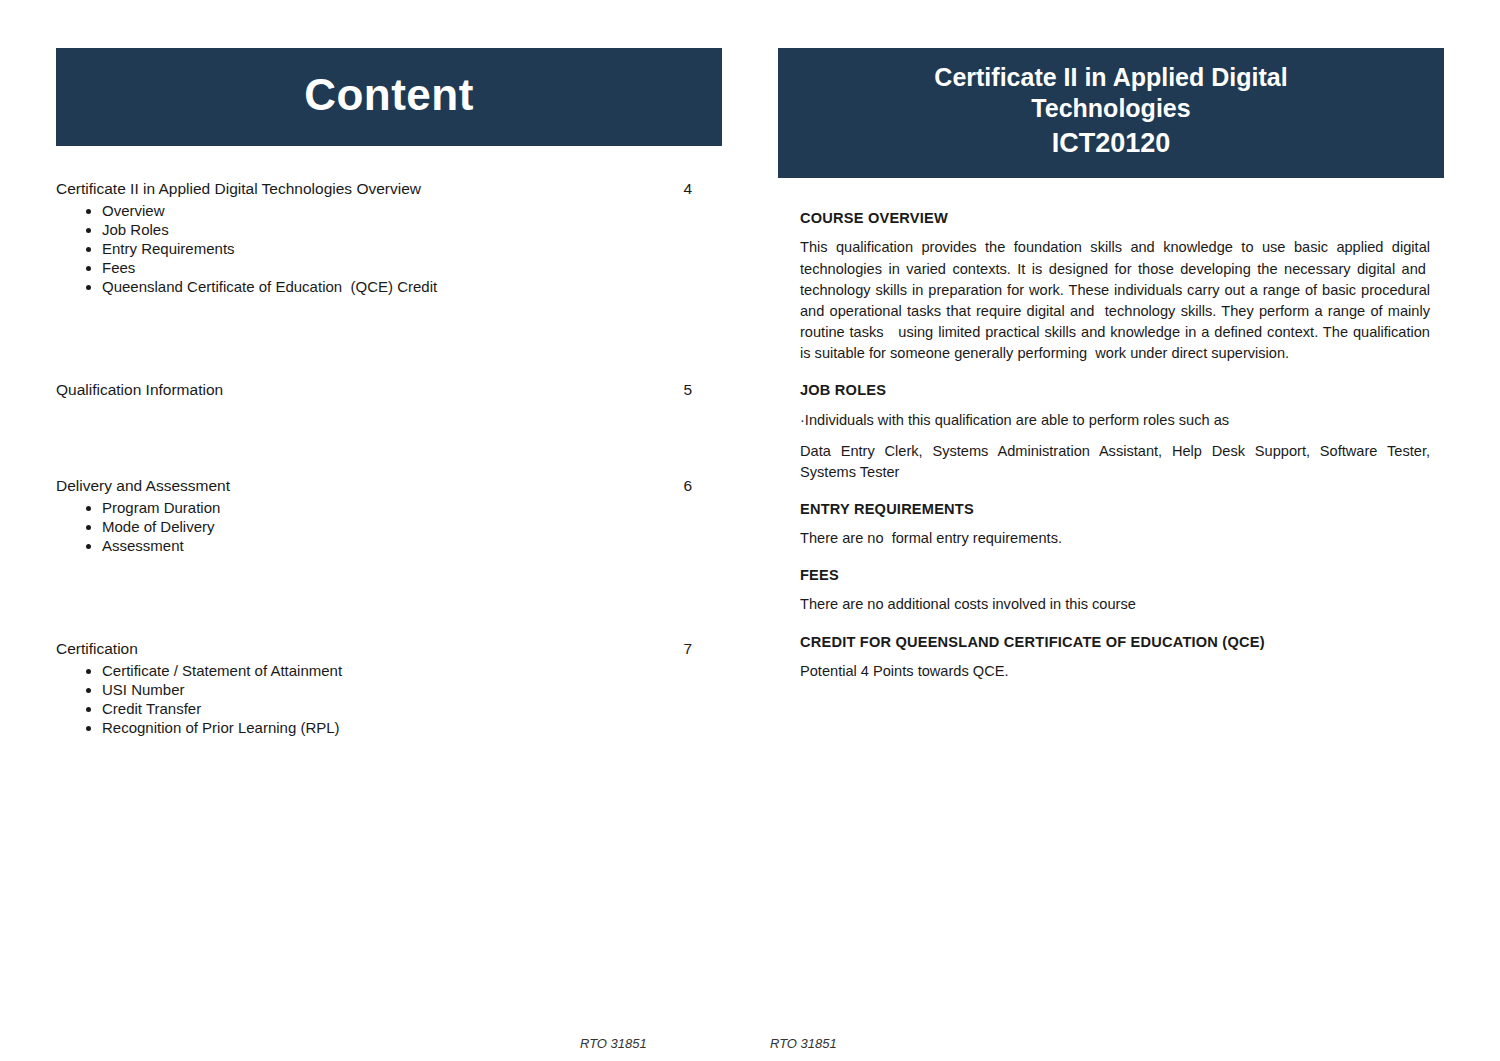Content
Certificate II in Applied Digital Technologies Overview 4
Overview
Job Roles
Entry Requirements
Fees
Queensland Certificate of Education (QCE) Credit
Qualification Information 5
Delivery and Assessment 6
Program Duration
Mode of Delivery
Assessment
Certification 7
Certificate / Statement of Attainment
USI Number
Credit Transfer
Recognition of Prior Learning (RPL)
Certificate II in Applied Digital
Technologies ICT20120
COURSE OVERVIEW
This qualification provides the foundation skills and knowledge to use basic applied digital technologies in varied contexts. It is designed for those developing the necessary digital and technology skills in preparation for work. These individuals carry out a range of basic procedural and operational tasks that require digital and technology skills. They perform a range of mainly routine tasks using limited practical skills and knowledge in a defined context. The qualification is suitable for someone generally performing work under direct supervision.
JOB ROLES
·Individuals with this qualification are able to perform roles such as
Data Entry Clerk, Systems Administration Assistant, Help Desk Support, Software Tester, Systems Tester
ENTRY REQUIREMENTS
There are no formal entry requirements.
FEES
There are no additional costs involved in this course
CREDIT FOR QUEENSLAND CERTIFICATE OF EDUCATION (QCE)
Potential 4 Points towards QCE.
RTO 31851
RTO 31851